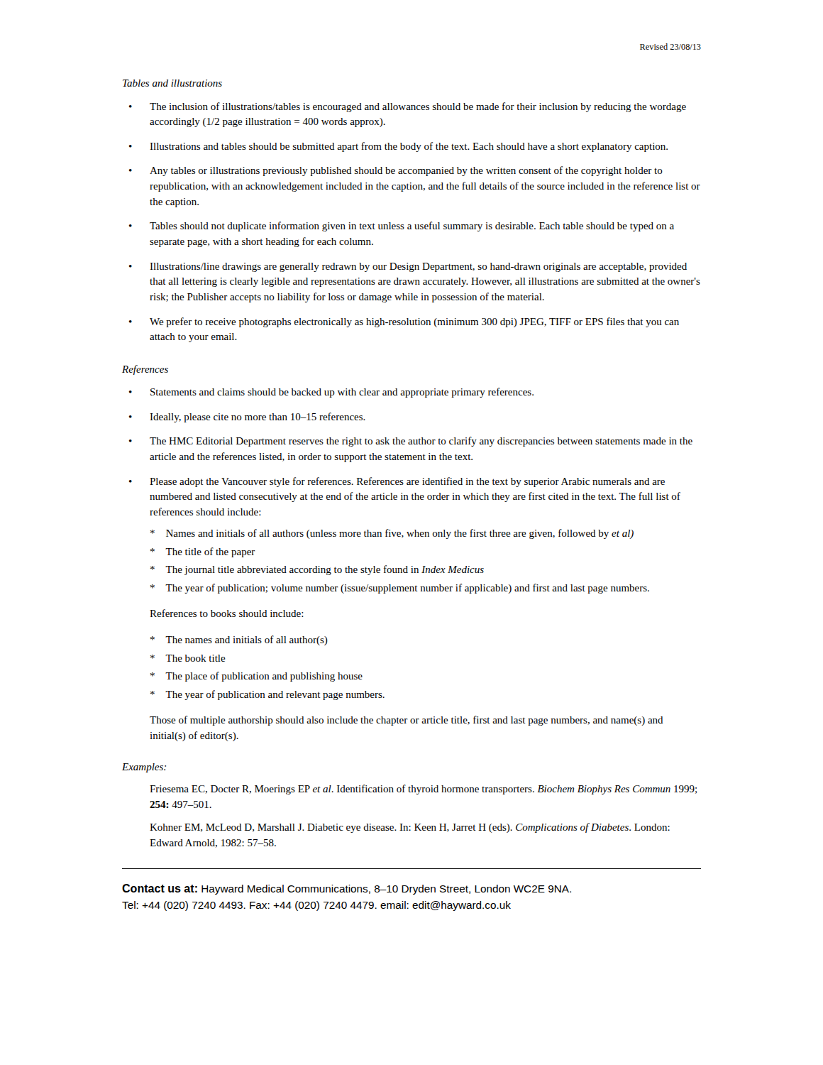Revised 23/08/13
Tables and illustrations
The inclusion of illustrations/tables is encouraged and allowances should be made for their inclusion by reducing the wordage accordingly (1/2 page illustration = 400 words approx).
Illustrations and tables should be submitted apart from the body of the text. Each should have a short explanatory caption.
Any tables or illustrations previously published should be accompanied by the written consent of the copyright holder to republication, with an acknowledgement included in the caption, and the full details of the source included in the reference list or the caption.
Tables should not duplicate information given in text unless a useful summary is desirable. Each table should be typed on a separate page, with a short heading for each column.
Illustrations/line drawings are generally redrawn by our Design Department, so hand-drawn originals are acceptable, provided that all lettering is clearly legible and representations are drawn accurately. However, all illustrations are submitted at the owner's risk; the Publisher accepts no liability for loss or damage while in possession of the material.
We prefer to receive photographs electronically as high-resolution (minimum 300 dpi) JPEG, TIFF or EPS files that you can attach to your email.
References
Statements and claims should be backed up with clear and appropriate primary references.
Ideally, please cite no more than 10–15 references.
The HMC Editorial Department reserves the right to ask the author to clarify any discrepancies between statements made in the article and the references listed, in order to support the statement in the text.
Please adopt the Vancouver style for references. References are identified in the text by superior Arabic numerals and are numbered and listed consecutively at the end of the article in the order in which they are first cited in the text. The full list of references should include:
Names and initials of all authors (unless more than five, when only the first three are given, followed by et al)
The title of the paper
The journal title abbreviated according to the style found in Index Medicus
The year of publication; volume number (issue/supplement number if applicable) and first and last page numbers.
References to books should include:
The names and initials of all author(s)
The book title
The place of publication and publishing house
The year of publication and relevant page numbers.
Those of multiple authorship should also include the chapter or article title, first and last page numbers, and name(s) and initial(s) of editor(s).
Examples:
Friesema EC, Docter R, Moerings EP et al. Identification of thyroid hormone transporters. Biochem Biophys Res Commun 1999; 254: 497–501.
Kohner EM, McLeod D, Marshall J. Diabetic eye disease. In: Keen H, Jarret H (eds). Complications of Diabetes. London: Edward Arnold, 1982: 57–58.
Contact us at: Hayward Medical Communications, 8–10 Dryden Street, London WC2E 9NA.
Tel: +44 (020) 7240 4493. Fax: +44 (020) 7240 4479. email: edit@hayward.co.uk